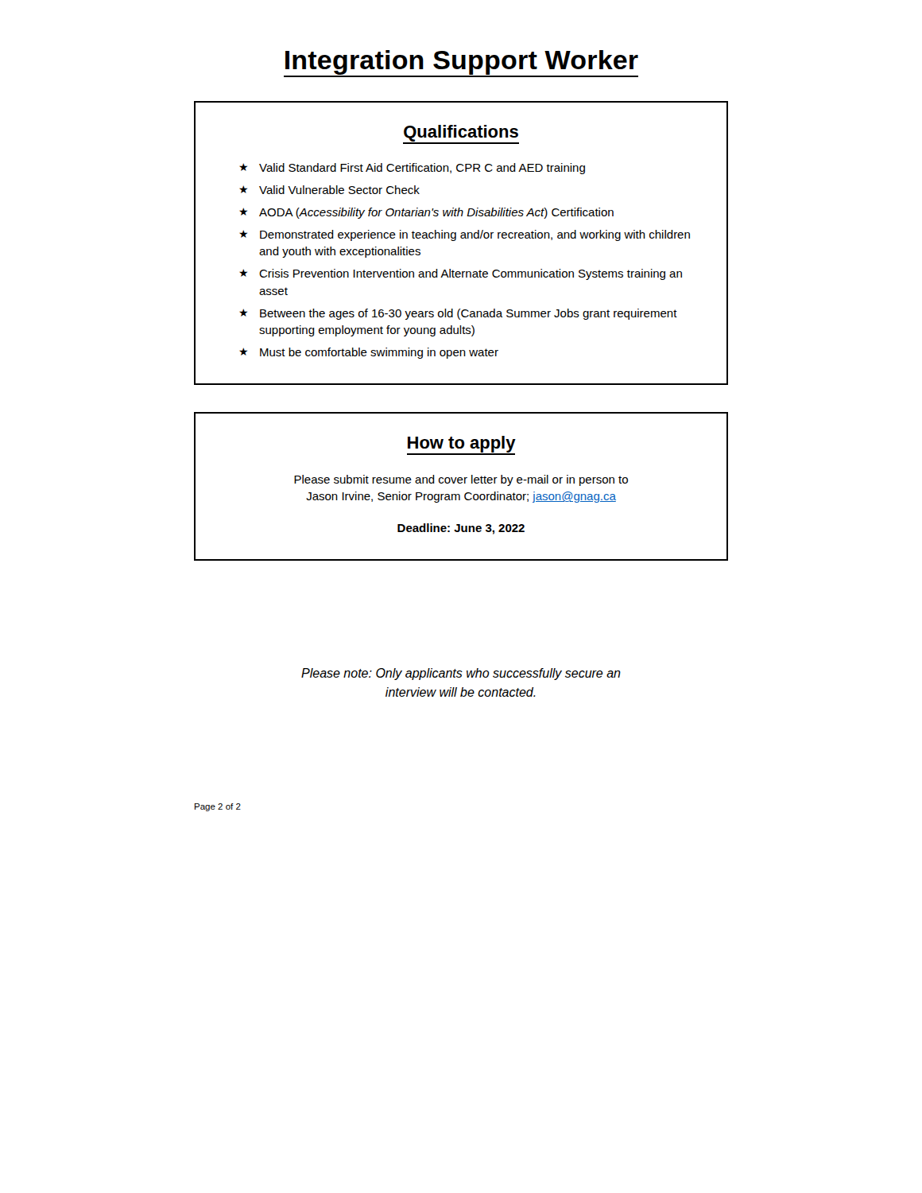Integration Support Worker
Qualifications
Valid Standard First Aid Certification, CPR C and AED training
Valid Vulnerable Sector Check
AODA (Accessibility for Ontarian's with Disabilities Act) Certification
Demonstrated experience in teaching and/or recreation, and working with children and youth with exceptionalities
Crisis Prevention Intervention and Alternate Communication Systems training an asset
Between the ages of 16-30 years old (Canada Summer Jobs grant requirement supporting employment for young adults)
Must be comfortable swimming in open water
How to apply
Please submit resume and cover letter by e-mail or in person to
Jason Irvine, Senior Program Coordinator; jason@gnag.ca
Deadline: June 3, 2022
Please note: Only applicants who successfully secure an
interview will be contacted.
Page 2 of 2